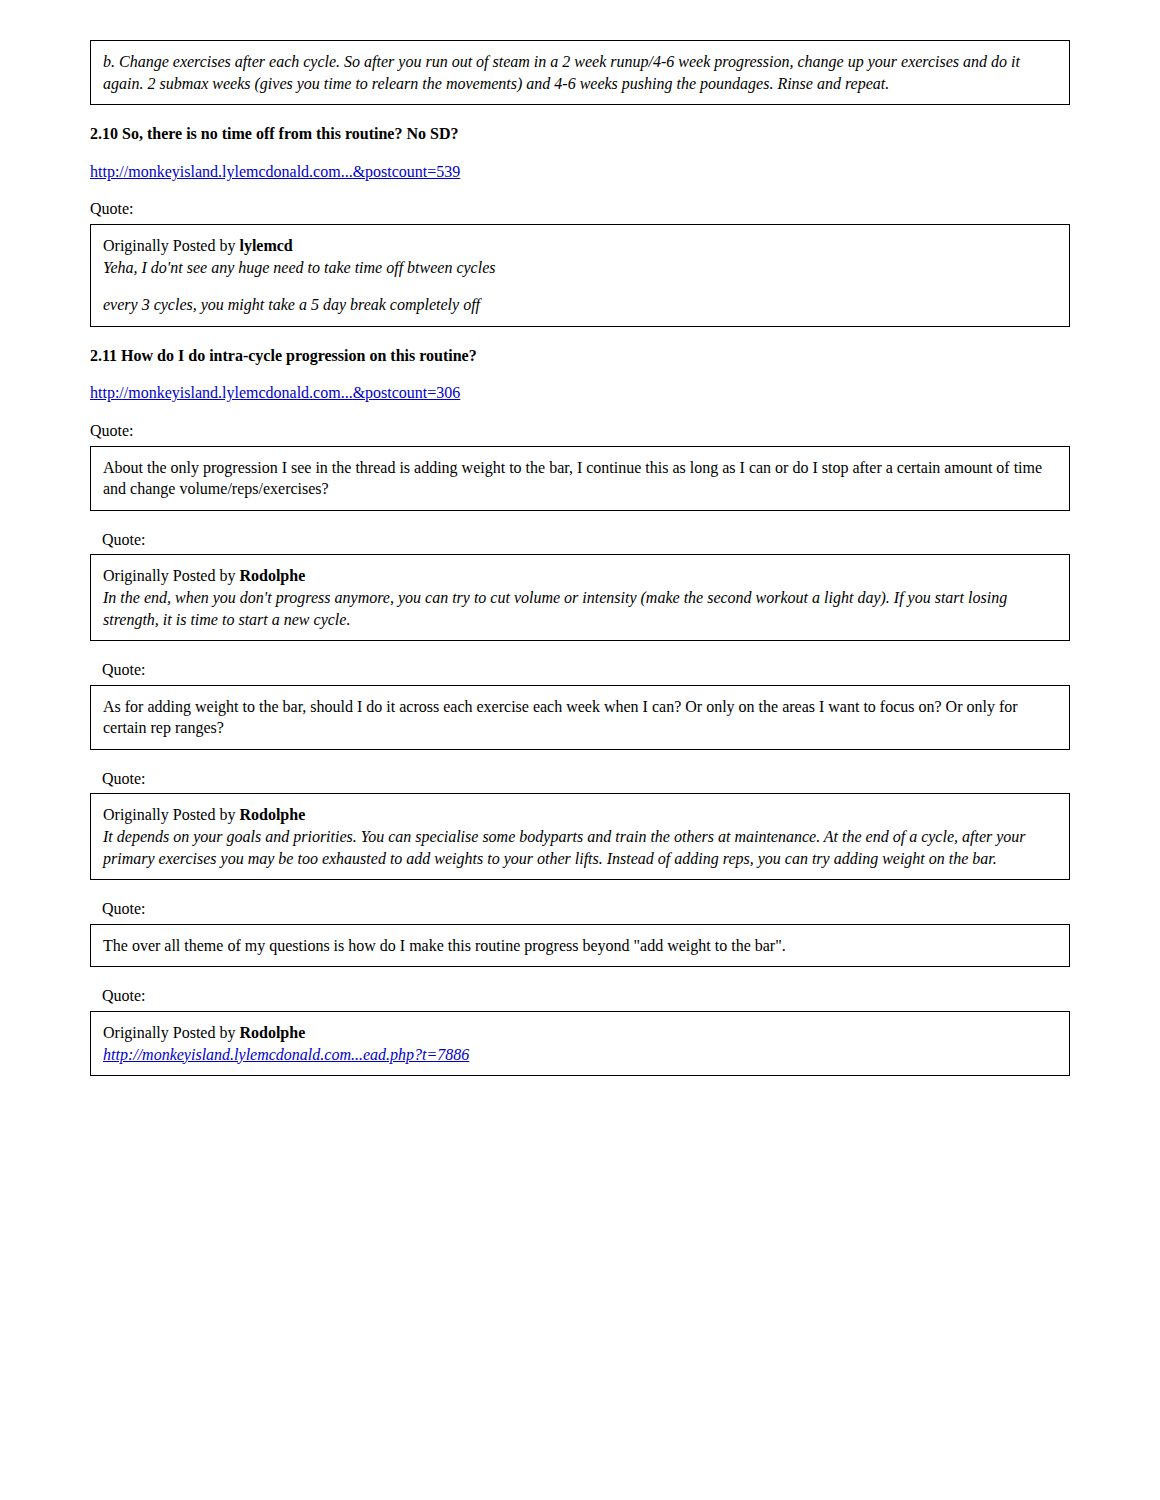b. Change exercises after each cycle. So after you run out of steam in a 2 week runup/4-6 week progression, change up your exercises and do it again. 2 submax weeks (gives you time to relearn the movements) and 4-6 weeks pushing the poundages. Rinse and repeat.
2.10 So, there is no time off from this routine? No SD?
http://monkeyisland.lylemcdonald.com...&postcount=539
Quote:
Originally Posted by lylemcd
Yeha, I do'nt see any huge need to take time off btween cycles
every 3 cycles, you might take a 5 day break completely off
2.11 How do I do intra-cycle progression on this routine?
http://monkeyisland.lylemcdonald.com...&postcount=306
Quote:
About the only progression I see in the thread is adding weight to the bar, I continue this as long as I can or do I stop after a certain amount of time and change volume/reps/exercises?
Quote:
Originally Posted by Rodolphe
In the end, when you don't progress anymore, you can try to cut volume or intensity (make the second workout a light day). If you start losing strength, it is time to start a new cycle.
Quote:
As for adding weight to the bar, should I do it across each exercise each week when I can? Or only on the areas I want to focus on? Or only for certain rep ranges?
Quote:
Originally Posted by Rodolphe
It depends on your goals and priorities. You can specialise some bodyparts and train the others at maintenance. At the end of a cycle, after your primary exercises you may be too exhausted to add weights to your other lifts. Instead of adding reps, you can try adding weight on the bar.
Quote:
The over all theme of my questions is how do I make this routine progress beyond "add weight to the bar".
Quote:
Originally Posted by Rodolphe
http://monkeyisland.lylemcdonald.com...ead.php?t=7886